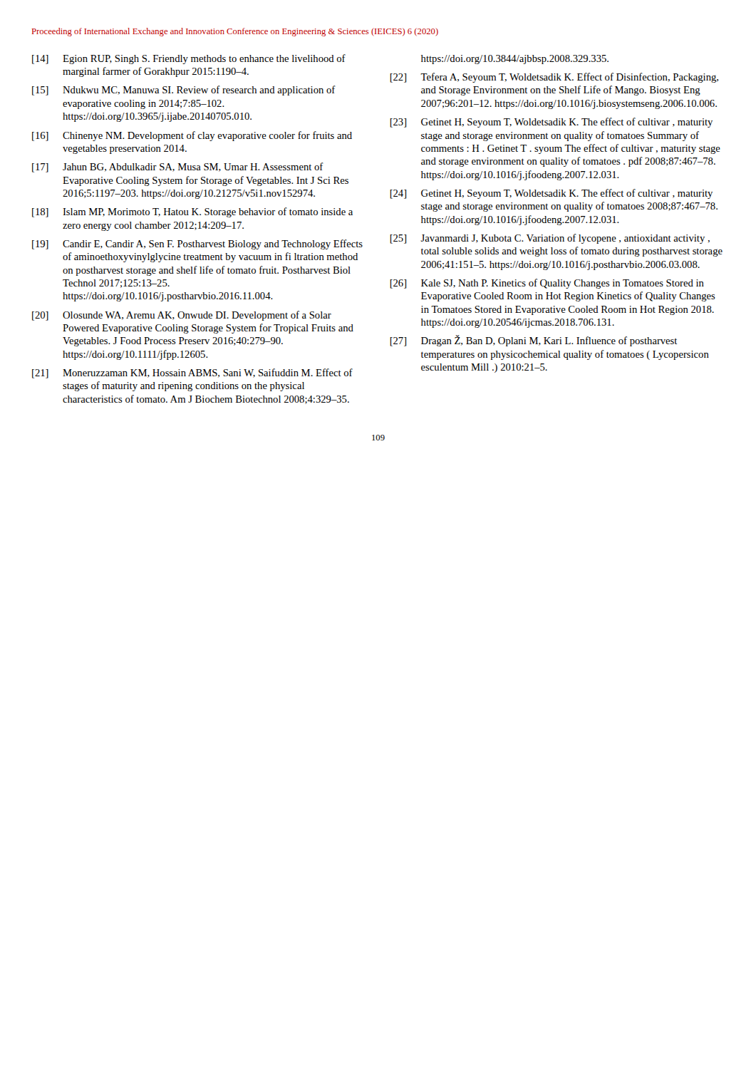Proceeding of International Exchange and Innovation Conference on Engineering & Sciences (IEICES) 6 (2020)
[14] Egion RUP, Singh S. Friendly methods to enhance the livelihood of marginal farmer of Gorakhpur 2015:1190–4.
[15] Ndukwu MC, Manuwa SI. Review of research and application of evaporative cooling in 2014;7:85–102. https://doi.org/10.3965/j.ijabe.20140705.010.
[16] Chinenye NM. Development of clay evaporative cooler for fruits and vegetables preservation 2014.
[17] Jahun BG, Abdulkadir SA, Musa SM, Umar H. Assessment of Evaporative Cooling System for Storage of Vegetables. Int J Sci Res 2016;5:1197–203. https://doi.org/10.21275/v5i1.nov152974.
[18] Islam MP, Morimoto T, Hatou K. Storage behavior of tomato inside a zero energy cool chamber 2012;14:209–17.
[19] Candir E, Candir A, Sen F. Postharvest Biology and Technology Effects of aminoethoxyvinylglycine treatment by vacuum in fi ltration method on postharvest storage and shelf life of tomato fruit. Postharvest Biol Technol 2017;125:13–25. https://doi.org/10.1016/j.postharvbio.2016.11.004.
[20] Olosunde WA, Aremu AK, Onwude DI. Development of a Solar Powered Evaporative Cooling Storage System for Tropical Fruits and Vegetables. J Food Process Preserv 2016;40:279–90. https://doi.org/10.1111/jfpp.12605.
[21] Moneruzzaman KM, Hossain ABMS, Sani W, Saifuddin M. Effect of stages of maturity and ripening conditions on the physical characteristics of tomato. Am J Biochem Biotechnol 2008;4:329–35.
https://doi.org/10.3844/ajbbsp.2008.329.335.
[22] Tefera A, Seyoum T, Woldetsadik K. Effect of Disinfection, Packaging, and Storage Environment on the Shelf Life of Mango. Biosyst Eng 2007;96:201–12. https://doi.org/10.1016/j.biosystemseng.2006.10.006.
[23] Getinet H, Seyoum T, Woldetsadik K. The effect of cultivar , maturity stage and storage environment on quality of tomatoes Summary of comments : H . Getinet T . syoum The effect of cultivar , maturity stage and storage environment on quality of tomatoes . pdf 2008;87:467–78. https://doi.org/10.1016/j.jfoodeng.2007.12.031.
[24] Getinet H, Seyoum T, Woldetsadik K. The effect of cultivar , maturity stage and storage environment on quality of tomatoes 2008;87:467–78. https://doi.org/10.1016/j.jfoodeng.2007.12.031.
[25] Javanmardi J, Kubota C. Variation of lycopene , antioxidant activity , total soluble solids and weight loss of tomato during postharvest storage 2006;41:151–5. https://doi.org/10.1016/j.postharvbio.2006.03.008.
[26] Kale SJ, Nath P. Kinetics of Quality Changes in Tomatoes Stored in Evaporative Cooled Room in Hot Region Kinetics of Quality Changes in Tomatoes Stored in Evaporative Cooled Room in Hot Region 2018. https://doi.org/10.20546/ijcmas.2018.706.131.
[27] Dragan Ž, Ban D, Oplani M, Kari L. Influence of postharvest temperatures on physicochemical quality of tomatoes ( Lycopersicon esculentum Mill .) 2010:21–5.
109